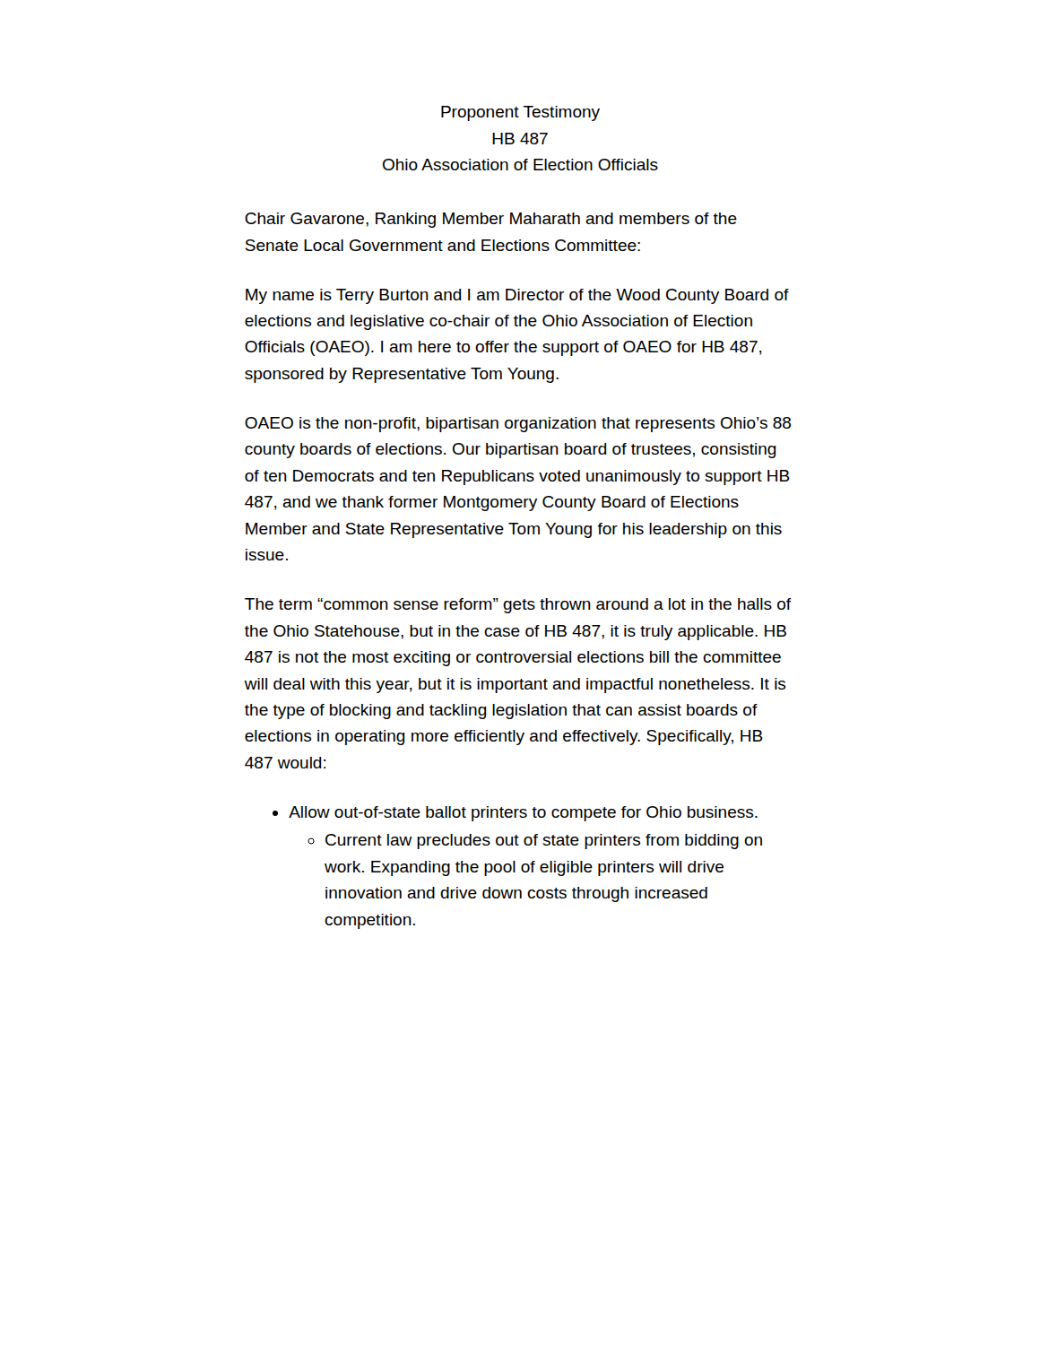Proponent Testimony
HB 487
Ohio Association of Election Officials
Chair Gavarone, Ranking Member Maharath and members of the Senate Local Government and Elections Committee:
My name is Terry Burton and I am Director of the Wood County Board of elections and legislative co-chair of the Ohio Association of Election Officials (OAEO). I am here to offer the support of OAEO for HB 487, sponsored by Representative Tom Young.
OAEO is the non-profit, bipartisan organization that represents Ohio’s 88 county boards of elections. Our bipartisan board of trustees, consisting of ten Democrats and ten Republicans voted unanimously to support HB 487, and we thank former Montgomery County Board of Elections Member and State Representative Tom Young for his leadership on this issue.
The term “common sense reform” gets thrown around a lot in the halls of the Ohio Statehouse, but in the case of HB 487, it is truly applicable. HB 487 is not the most exciting or controversial elections bill the committee will deal with this year, but it is important and impactful nonetheless. It is the type of blocking and tackling legislation that can assist boards of elections in operating more efficiently and effectively. Specifically, HB 487 would:
Allow out-of-state ballot printers to compete for Ohio business.
Current law precludes out of state printers from bidding on work. Expanding the pool of eligible printers will drive innovation and drive down costs through increased competition.